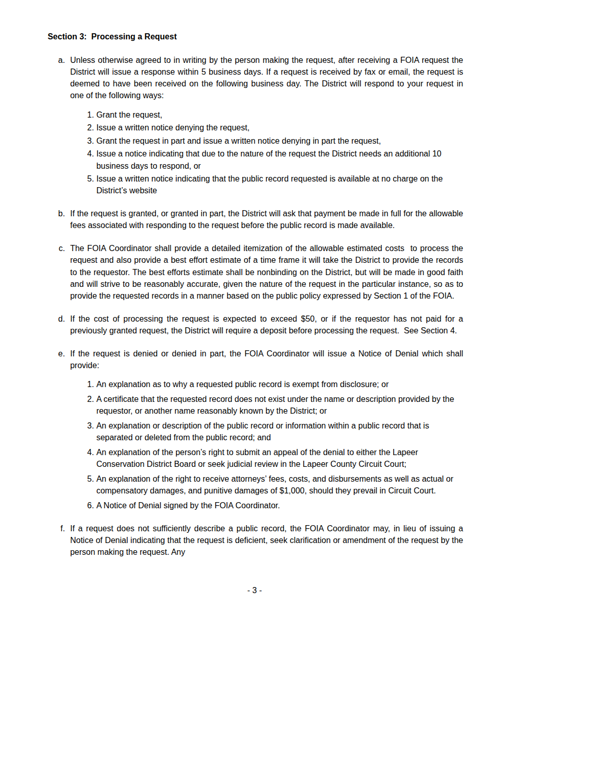Section 3: Processing a Request
Unless otherwise agreed to in writing by the person making the request, after receiving a FOIA request the District will issue a response within 5 business days. If a request is received by fax or email, the request is deemed to have been received on the following business day. The District will respond to your request in one of the following ways:
Grant the request,
Issue a written notice denying the request,
Grant the request in part and issue a written notice denying in part the request,
Issue a notice indicating that due to the nature of the request the District needs an additional 10 business days to respond, or
Issue a written notice indicating that the public record requested is available at no charge on the District’s website
If the request is granted, or granted in part, the District will ask that payment be made in full for the allowable fees associated with responding to the request before the public record is made available.
The FOIA Coordinator shall provide a detailed itemization of the allowable estimated costs to process the request and also provide a best effort estimate of a time frame it will take the District to provide the records to the requestor. The best efforts estimate shall be nonbinding on the District, but will be made in good faith and will strive to be reasonably accurate, given the nature of the request in the particular instance, so as to provide the requested records in a manner based on the public policy expressed by Section 1 of the FOIA.
If the cost of processing the request is expected to exceed $50, or if the requestor has not paid for a previously granted request, the District will require a deposit before processing the request. See Section 4.
If the request is denied or denied in part, the FOIA Coordinator will issue a Notice of Denial which shall provide:
An explanation as to why a requested public record is exempt from disclosure; or
A certificate that the requested record does not exist under the name or description provided by the requestor, or another name reasonably known by the District; or
An explanation or description of the public record or information within a public record that is separated or deleted from the public record; and
An explanation of the person’s right to submit an appeal of the denial to either the Lapeer Conservation District Board or seek judicial review in the Lapeer County Circuit Court;
An explanation of the right to receive attorneys’ fees, costs, and disbursements as well as actual or compensatory damages, and punitive damages of $1,000, should they prevail in Circuit Court.
A Notice of Denial signed by the FOIA Coordinator.
If a request does not sufficiently describe a public record, the FOIA Coordinator may, in lieu of issuing a Notice of Denial indicating that the request is deficient, seek clarification or amendment of the request by the person making the request. Any
- 3 -